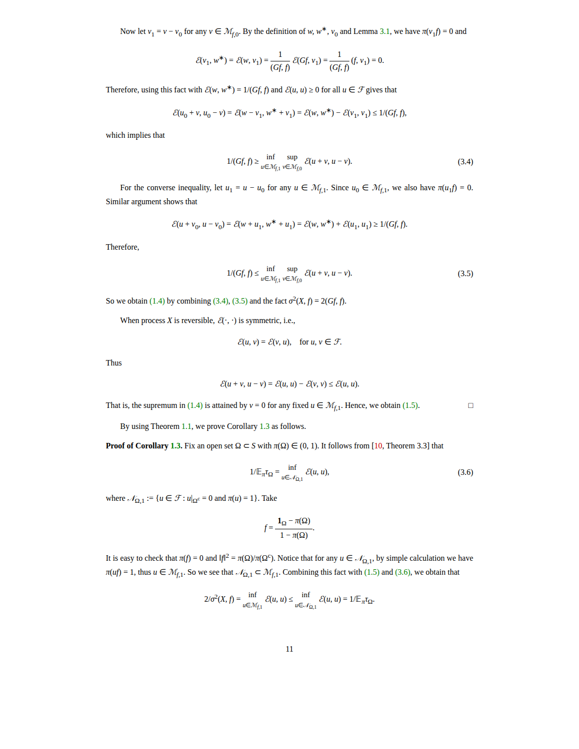Now let v1 = v − v0 for any v ∈ ℳf,0. By the definition of w, w∗, v0 and Lemma 3.1, we have π(v1f) = 0 and
ℰ(v1, w∗) = ℰ(w, v1) = 1(Gf, f) ℰ(Gf, v1) = 1(Gf, f) (f, v1) = 0.
Therefore, using this fact with ℰ(w, w∗) = 1/(Gf, f) and ℰ(u, u) ≥ 0 for all u ∈ ℱ gives that
ℰ(u0 + v, u0 − v) = ℰ(w − v1, w∗ + v1) = ℰ(w, w∗) − ℰ(v1, v1) ≤ 1/(Gf, f),
which implies that
1/(Gf, f) ≥ inf u∈ℳf,1 sup v∈ℳf,0 ℰ(u + v, u − v). (3.4)
For the converse inequality, let u1 = u − u0 for any u ∈ ℳf,1. Since u0 ∈ ℳf,1, we also have π(u1f) = 0. Similar argument shows that
ℰ(u + v0, u − v0) = ℰ(w + u1, w∗ + u1) = ℰ(w, w∗) + ℰ(u1, u1) ≥ 1/(Gf, f).
Therefore,
1/(Gf, f) ≤ inf u∈ℳf,1 sup v∈ℳf,0 ℰ(u + v, u − v). (3.5)
So we obtain (1.4) by combining (3.4), (3.5) and the fact σ2(X, f) = 2(Gf, f).
When process X is reversible, ℰ(·, ·) is symmetric, i.e.,
ℰ(u, v) = ℰ(v, u), for u, v ∈ ℱ.
Thus
ℰ(u + v, u − v) = ℰ(u, u) − ℰ(v, v) ≤ ℰ(u, u).
That is, the supremum in (1.4) is attained by v = 0 for any fixed u ∈ ℳf,1. Hence, we obtain (1.5). □
By using Theorem 1.1, we prove Corollary 1.3 as follows.
Proof of Corollary 1.3. Fix an open set Ω ⊂ S with π(Ω) ∈ (0, 1). It follows from [10, Theorem 3.3] that
1/𝔼πτΩ = inf u∈𝒩Ω,1 ℰ(u, u), (3.6)
where 𝒩Ω,1 := {u ∈ ℱ : u|Ωc = 0 and π(u) = 1}. Take
f = 1Ω − π(Ω) 1 − π(Ω).
It is easy to check that π(f) = 0 and ‖f‖2 = π(Ω)/π(Ωc). Notice that for any u ∈ 𝒩Ω,1, by simple calculation we have π(uf) = 1, thus u ∈ ℳf,1. So we see that 𝒩Ω,1 ⊂ ℳf,1. Combining this fact with (1.5) and (3.6), we obtain that
2/σ2(X, f) = inf u∈ℳf,1 ℰ(u, u) ≤ inf u∈𝒩Ω,1 ℰ(u, u) = 1/𝔼πτΩ.
11